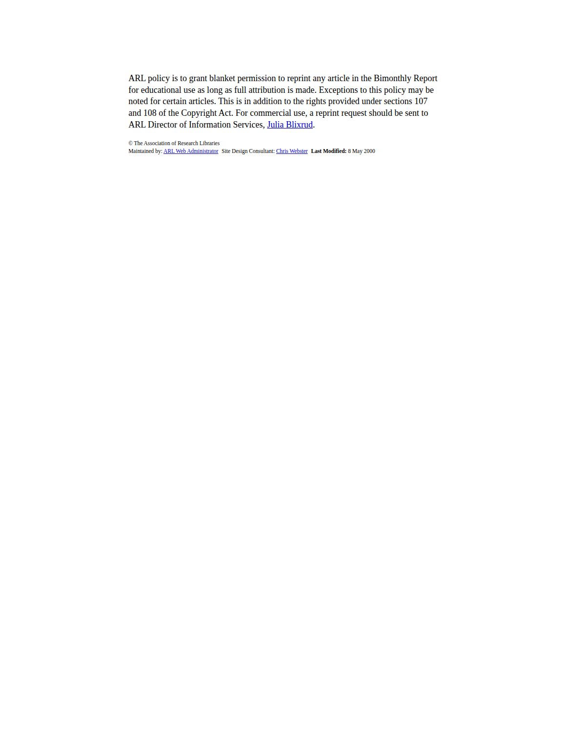ARL policy is to grant blanket permission to reprint any article in the Bimonthly Report for educational use as long as full attribution is made. Exceptions to this policy may be noted for certain articles. This is in addition to the rights provided under sections 107 and 108 of the Copyright Act. For commercial use, a reprint request should be sent to ARL Director of Information Services, Julia Blixrud.
© The Association of Research Libraries
Maintained by: ARL Web Administrator Site Design Consultant: Chris Webster Last Modified: 8 May 2000